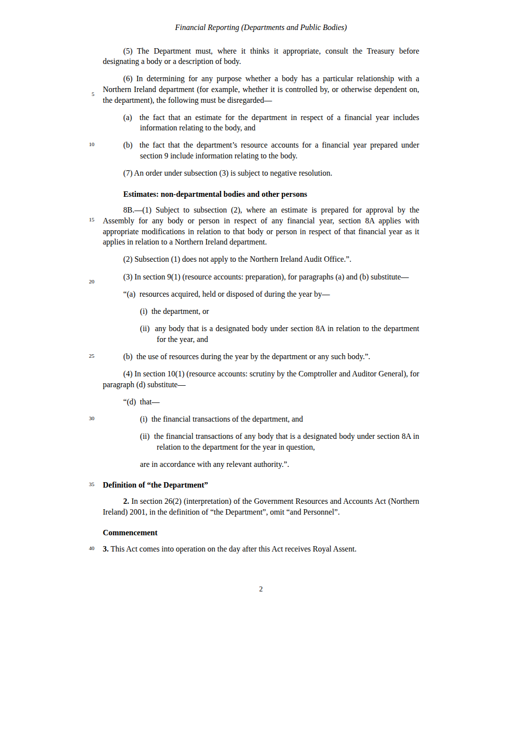Financial Reporting (Departments and Public Bodies)
(5) The Department must, where it thinks it appropriate, consult the Treasury before designating a body or a description of body.
5
(6) In determining for any purpose whether a body has a particular relationship with a Northern Ireland department (for example, whether it is controlled by, or otherwise dependent on, the department), the following must be disregarded—
(a) the fact that an estimate for the department in respect of a financial year includes information relating to the body, and
10
(b) the fact that the department’s resource accounts for a financial year prepared under section 9 include information relating to the body.
(7) An order under subsection (3) is subject to negative resolution.
Estimates: non-departmental bodies and other persons
15
8B.—(1) Subject to subsection (2), where an estimate is prepared for approval by the Assembly for any body or person in respect of any financial year, section 8A applies with appropriate modifications in relation to that body or person in respect of that financial year as it applies in relation to a Northern Ireland department.
(2) Subsection (1) does not apply to the Northern Ireland Audit Office.”.
20
(3) In section 9(1) (resource accounts: preparation), for paragraphs (a) and (b) substitute—
“(a) resources acquired, held or disposed of during the year by—
(i) the department, or
(ii) any body that is a designated body under section 8A in relation to the department for the year, and
25
(b) the use of resources during the year by the department or any such body.”.
(4) In section 10(1) (resource accounts: scrutiny by the Comptroller and Auditor General), for paragraph (d) substitute—
“(d) that—
30
(i) the financial transactions of the department, and
(ii) the financial transactions of any body that is a designated body under section 8A in relation to the department for the year in question,
are in accordance with any relevant authority.”.
35
Definition of “the Department”
2. In section 26(2) (interpretation) of the Government Resources and Accounts Act (Northern Ireland) 2001, in the definition of “the Department”, omit “and Personnel”.
Commencement
40
3. This Act comes into operation on the day after this Act receives Royal Assent.
2